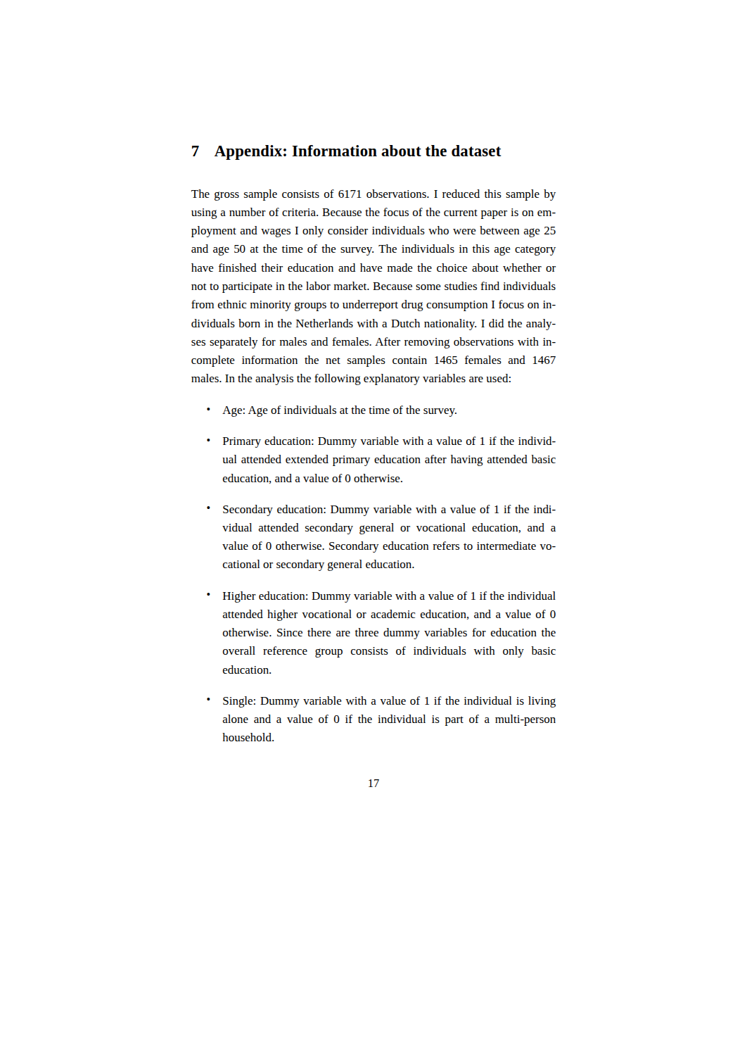7 Appendix: Information about the dataset
The gross sample consists of 6171 observations. I reduced this sample by using a number of criteria. Because the focus of the current paper is on employment and wages I only consider individuals who were between age 25 and age 50 at the time of the survey. The individuals in this age category have finished their education and have made the choice about whether or not to participate in the labor market. Because some studies find individuals from ethnic minority groups to underreport drug consumption I focus on individuals born in the Netherlands with a Dutch nationality. I did the analyses separately for males and females. After removing observations with incomplete information the net samples contain 1465 females and 1467 males. In the analysis the following explanatory variables are used:
Age: Age of individuals at the time of the survey.
Primary education: Dummy variable with a value of 1 if the individual attended extended primary education after having attended basic education, and a value of 0 otherwise.
Secondary education: Dummy variable with a value of 1 if the individual attended secondary general or vocational education, and a value of 0 otherwise. Secondary education refers to intermediate vocational or secondary general education.
Higher education: Dummy variable with a value of 1 if the individual attended higher vocational or academic education, and a value of 0 otherwise. Since there are three dummy variables for education the overall reference group consists of individuals with only basic education.
Single: Dummy variable with a value of 1 if the individual is living alone and a value of 0 if the individual is part of a multi-person household.
17